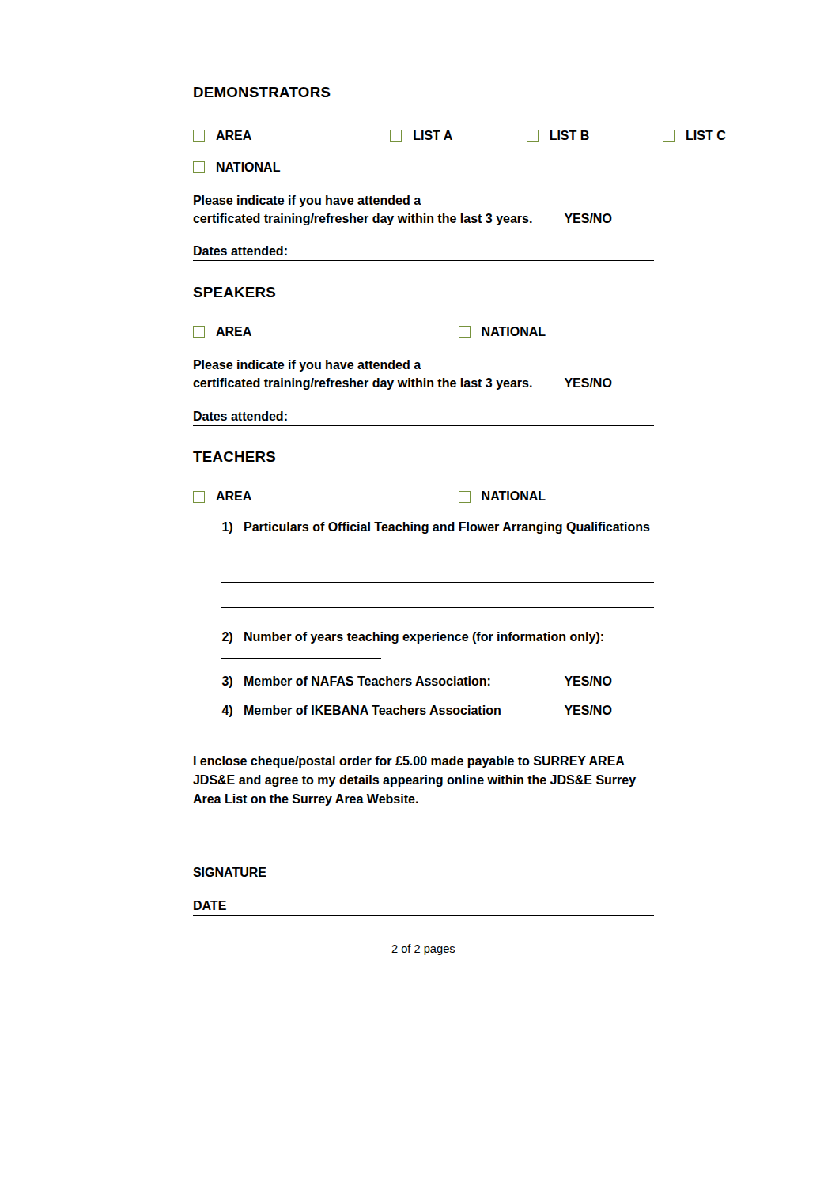DEMONSTRATORS
AREA LIST A LIST B LIST C
NATIONAL
Please indicate if you have attended a
certificated training/refresher day within the last 3 years. YES/NO
Dates attended:
SPEAKERS
AREA NATIONAL
Please indicate if you have attended a
certificated training/refresher day within the last 3 years. YES/NO
Dates attended:
TEACHERS
AREA NATIONAL
1) Particulars of Official Teaching and Flower Arranging Qualifications
2) Number of years teaching experience (for information only):
3) Member of NAFAS Teachers Association: YES/NO
4) Member of IKEBANA Teachers Association YES/NO
I enclose cheque/postal order for £5.00 made payable to SURREY AREA JDS&E and agree to my details appearing online within the JDS&E Surrey Area List on the Surrey Area Website.
SIGNATURE
DATE
2 of 2 pages